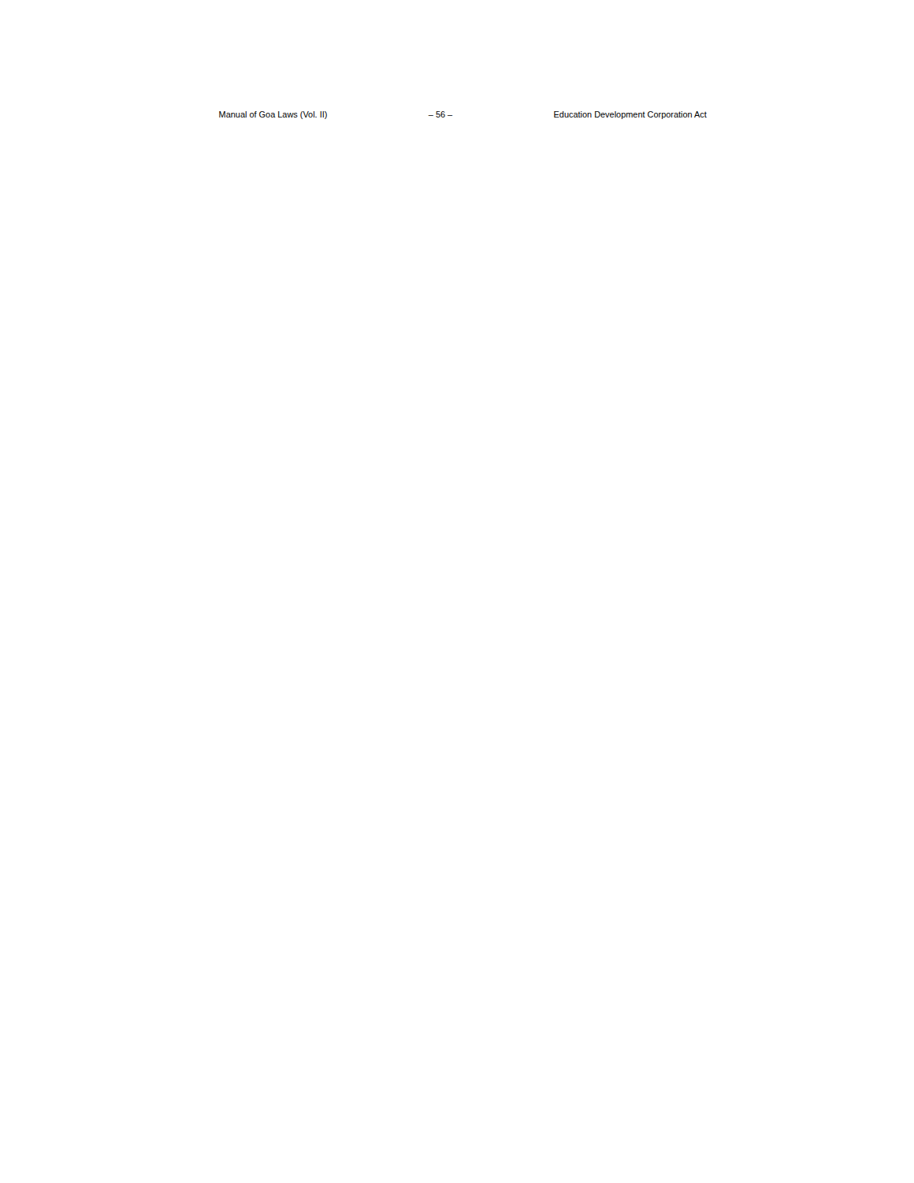Manual of Goa Laws (Vol. II) – 56 – Education Development Corporation Act